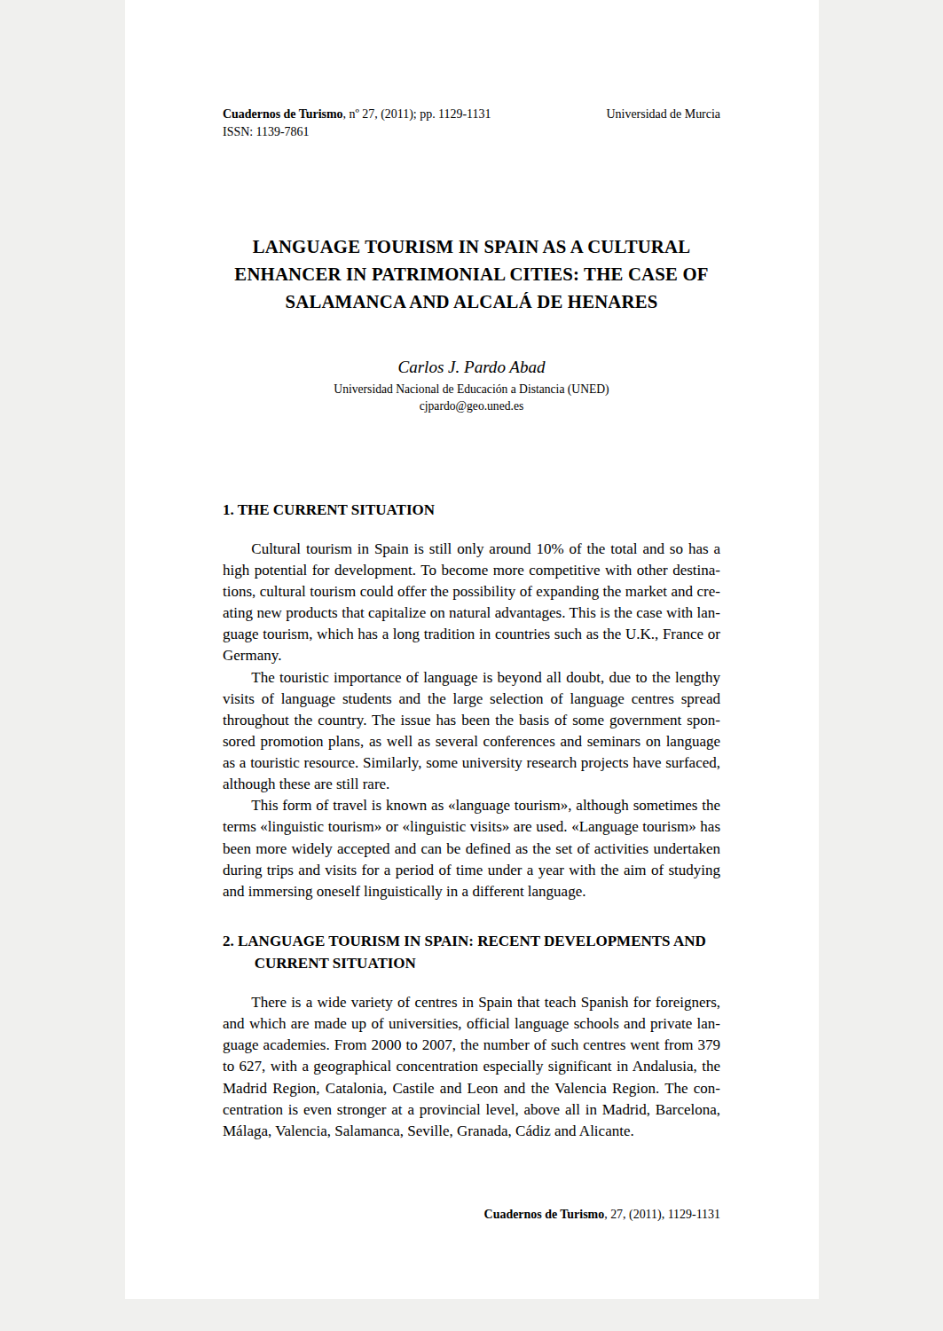Cuadernos de Turismo, nº 27, (2011); pp. 1129-1131 ISSN: 1139-7861
Universidad de Murcia
Language tourism in Spain as a cultural enhancer in patrimonial cities: the case of Salamanca and Alcalá de Henares
Carlos J. Pardo Abad
Universidad Nacional de Educación a Distancia (UNED)
cjpardo@geo.uned.es
1. The current situation
Cultural tourism in Spain is still only around 10% of the total and so has a high potential for development. To become more competitive with other destinations, cultural tourism could offer the possibility of expanding the market and creating new products that capitalize on natural advantages. This is the case with language tourism, which has a long tradition in countries such as the U.K., France or Germany.
The touristic importance of language is beyond all doubt, due to the lengthy visits of language students and the large selection of language centres spread throughout the country. The issue has been the basis of some government sponsored promotion plans, as well as several conferences and seminars on language as a touristic resource. Similarly, some university research projects have surfaced, although these are still rare.
This form of travel is known as «language tourism», although sometimes the terms «linguistic tourism» or «linguistic visits» are used. «Language tourism» has been more widely accepted and can be defined as the set of activities undertaken during trips and visits for a period of time under a year with the aim of studying and immersing oneself linguistically in a different language.
2. Language tourism in Spain: recent developments and current situation
There is a wide variety of centres in Spain that teach Spanish for foreigners, and which are made up of universities, official language schools and private language academies. From 2000 to 2007, the number of such centres went from 379 to 627, with a geographical concentration especially significant in Andalusia, the Madrid Region, Catalonia, Castile and Leon and the Valencia Region. The concentration is even stronger at a provincial level, above all in Madrid, Barcelona, Málaga, Valencia, Salamanca, Seville, Granada, Cádiz and Alicante.
Cuadernos de Turismo, 27, (2011), 1129-1131